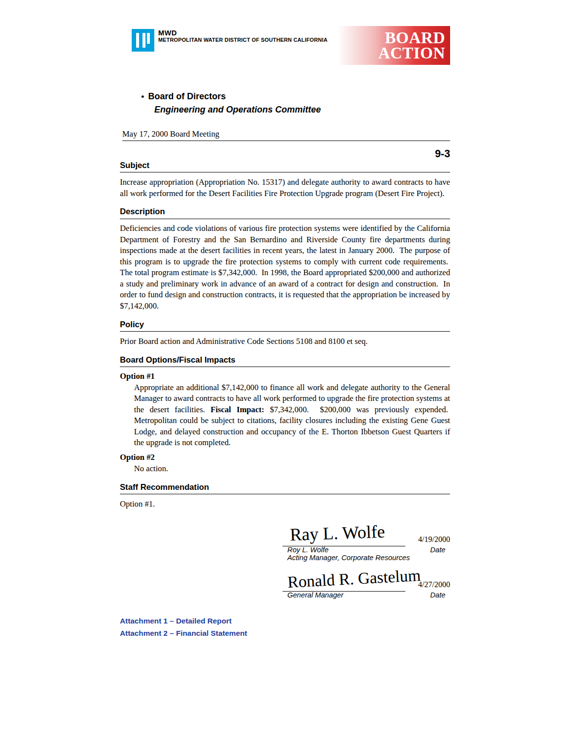MWD
METROPOLITAN WATER DISTRICT OF SOUTHERN CALIFORNIA
BOARD
ACTION
• Board of Directors Engineering and Operations Committee
May 17, 2000 Board Meeting
9-3
Subject
Increase appropriation (Appropriation No. 15317) and delegate authority to award contracts to have all work performed for the Desert Facilities Fire Protection Upgrade program (Desert Fire Project).
Description
Deficiencies and code violations of various fire protection systems were identified by the California Department of Forestry and the San Bernardino and Riverside County fire departments during inspections made at the desert facilities in recent years, the latest in January 2000. The purpose of this program is to upgrade the fire protection systems to comply with current code requirements. The total program estimate is $7,342,000. In 1998, the Board appropriated $200,000 and authorized a study and preliminary work in advance of an award of a contract for design and construction. In order to fund design and construction contracts, it is requested that the appropriation be increased by $7,142,000.
Policy
Prior Board action and Administrative Code Sections 5108 and 8100 et seq.
Board Options/Fiscal Impacts
Option #1
Appropriate an additional $7,142,000 to finance all work and delegate authority to the General Manager to award contracts to have all work performed to upgrade the fire protection systems at the desert facilities. Fiscal Impact: $7,342,000. $200,000 was previously expended. Metropolitan could be subject to citations, facility closures including the existing Gene Guest Lodge, and delayed construction and occupancy of the E. Thorton Ibbetson Guest Quarters if the upgrade is not completed.
Option #2
No action.
Staff Recommendation
Option #1.
Ray L. Wolfe
4/19/2000
Roy L. Wolfe
Acting Manager, Corporate Resources
Date
Ronald R. Gastelum
4/27/2000
General Manager
Date
Attachment 1 – Detailed Report
Attachment 2 – Financial Statement